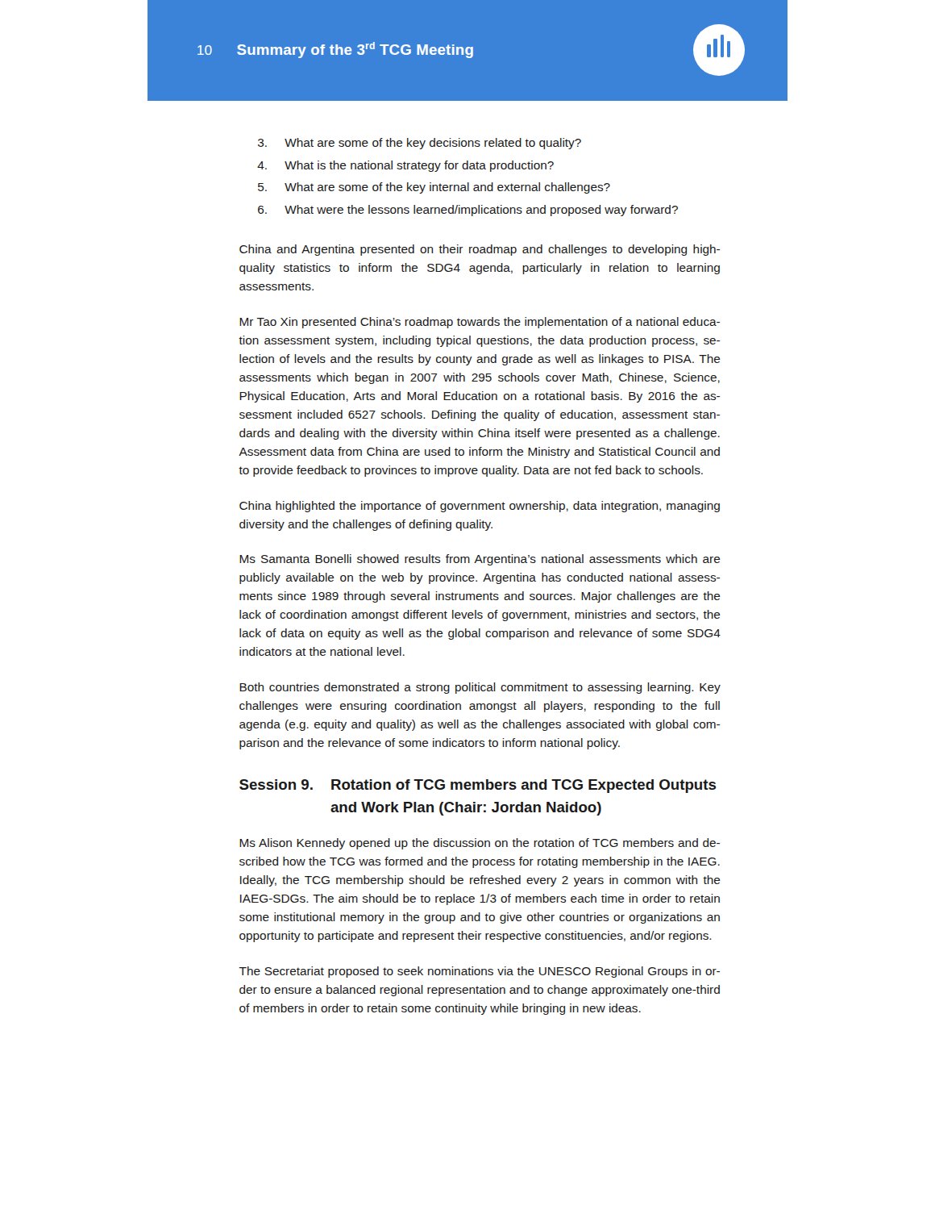10 Summary of the 3rd TCG Meeting
3. What are some of the key decisions related to quality?
4. What is the national strategy for data production?
5. What are some of the key internal and external challenges?
6. What were the lessons learned/implications and proposed way forward?
China and Argentina presented on their roadmap and challenges to developing high-quality statistics to inform the SDG4 agenda, particularly in relation to learning assessments.
Mr Tao Xin presented China’s roadmap towards the implementation of a national education assessment system, including typical questions, the data production process, selection of levels and the results by county and grade as well as linkages to PISA. The assessments which began in 2007 with 295 schools cover Math, Chinese, Science, Physical Education, Arts and Moral Education on a rotational basis. By 2016 the assessment included 6527 schools. Defining the quality of education, assessment standards and dealing with the diversity within China itself were presented as a challenge. Assessment data from China are used to inform the Ministry and Statistical Council and to provide feedback to provinces to improve quality. Data are not fed back to schools.
China highlighted the importance of government ownership, data integration, managing diversity and the challenges of defining quality.
Ms Samanta Bonelli showed results from Argentina’s national assessments which are publicly available on the web by province. Argentina has conducted national assessments since 1989 through several instruments and sources. Major challenges are the lack of coordination amongst different levels of government, ministries and sectors, the lack of data on equity as well as the global comparison and relevance of some SDG4 indicators at the national level.
Both countries demonstrated a strong political commitment to assessing learning. Key challenges were ensuring coordination amongst all players, responding to the full agenda (e.g. equity and quality) as well as the challenges associated with global comparison and the relevance of some indicators to inform national policy.
Session 9. Rotation of TCG members and TCG Expected Outputs and Work Plan (Chair: Jordan Naidoo)
Ms Alison Kennedy opened up the discussion on the rotation of TCG members and described how the TCG was formed and the process for rotating membership in the IAEG. Ideally, the TCG membership should be refreshed every 2 years in common with the IAEG-SDGs. The aim should be to replace 1/3 of members each time in order to retain some institutional memory in the group and to give other countries or organizations an opportunity to participate and represent their respective constituencies, and/or regions.
The Secretariat proposed to seek nominations via the UNESCO Regional Groups in order to ensure a balanced regional representation and to change approximately one-third of members in order to retain some continuity while bringing in new ideas.